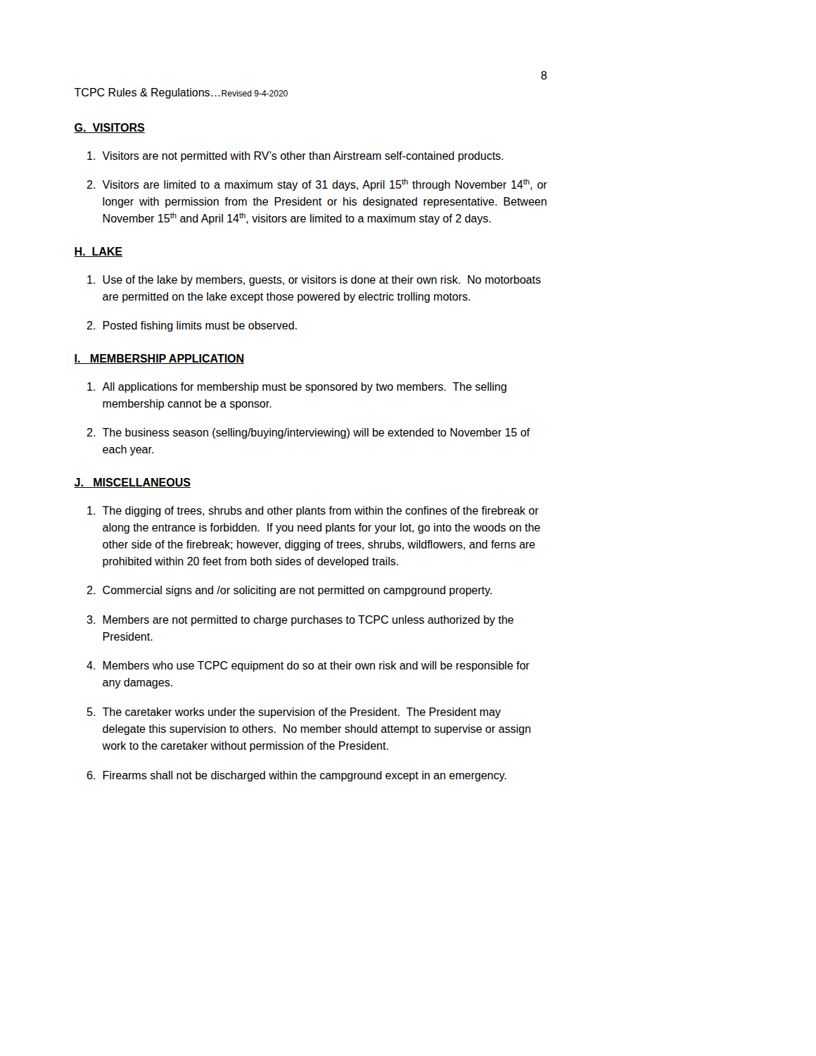8
TCPC Rules & Regulations…Revised 9-4-2020
G. VISITORS
Visitors are not permitted with RV’s other than Airstream self-contained products.
Visitors are limited to a maximum stay of 31 days, April 15th through November 14th, or longer with permission from the President or his designated representative. Between November 15th and April 14th, visitors are limited to a maximum stay of 2 days.
H. LAKE
Use of the lake by members, guests, or visitors is done at their own risk. No motorboats are permitted on the lake except those powered by electric trolling motors.
Posted fishing limits must be observed.
I. MEMBERSHIP APPLICATION
All applications for membership must be sponsored by two members. The selling membership cannot be a sponsor.
The business season (selling/buying/interviewing) will be extended to November 15 of each year.
J. MISCELLANEOUS
The digging of trees, shrubs and other plants from within the confines of the firebreak or along the entrance is forbidden. If you need plants for your lot, go into the woods on the other side of the firebreak; however, digging of trees, shrubs, wildflowers, and ferns are prohibited within 20 feet from both sides of developed trails.
Commercial signs and /or soliciting are not permitted on campground property.
Members are not permitted to charge purchases to TCPC unless authorized by the President.
Members who use TCPC equipment do so at their own risk and will be responsible for any damages.
The caretaker works under the supervision of the President. The President may delegate this supervision to others. No member should attempt to supervise or assign work to the caretaker without permission of the President.
Firearms shall not be discharged within the campground except in an emergency.